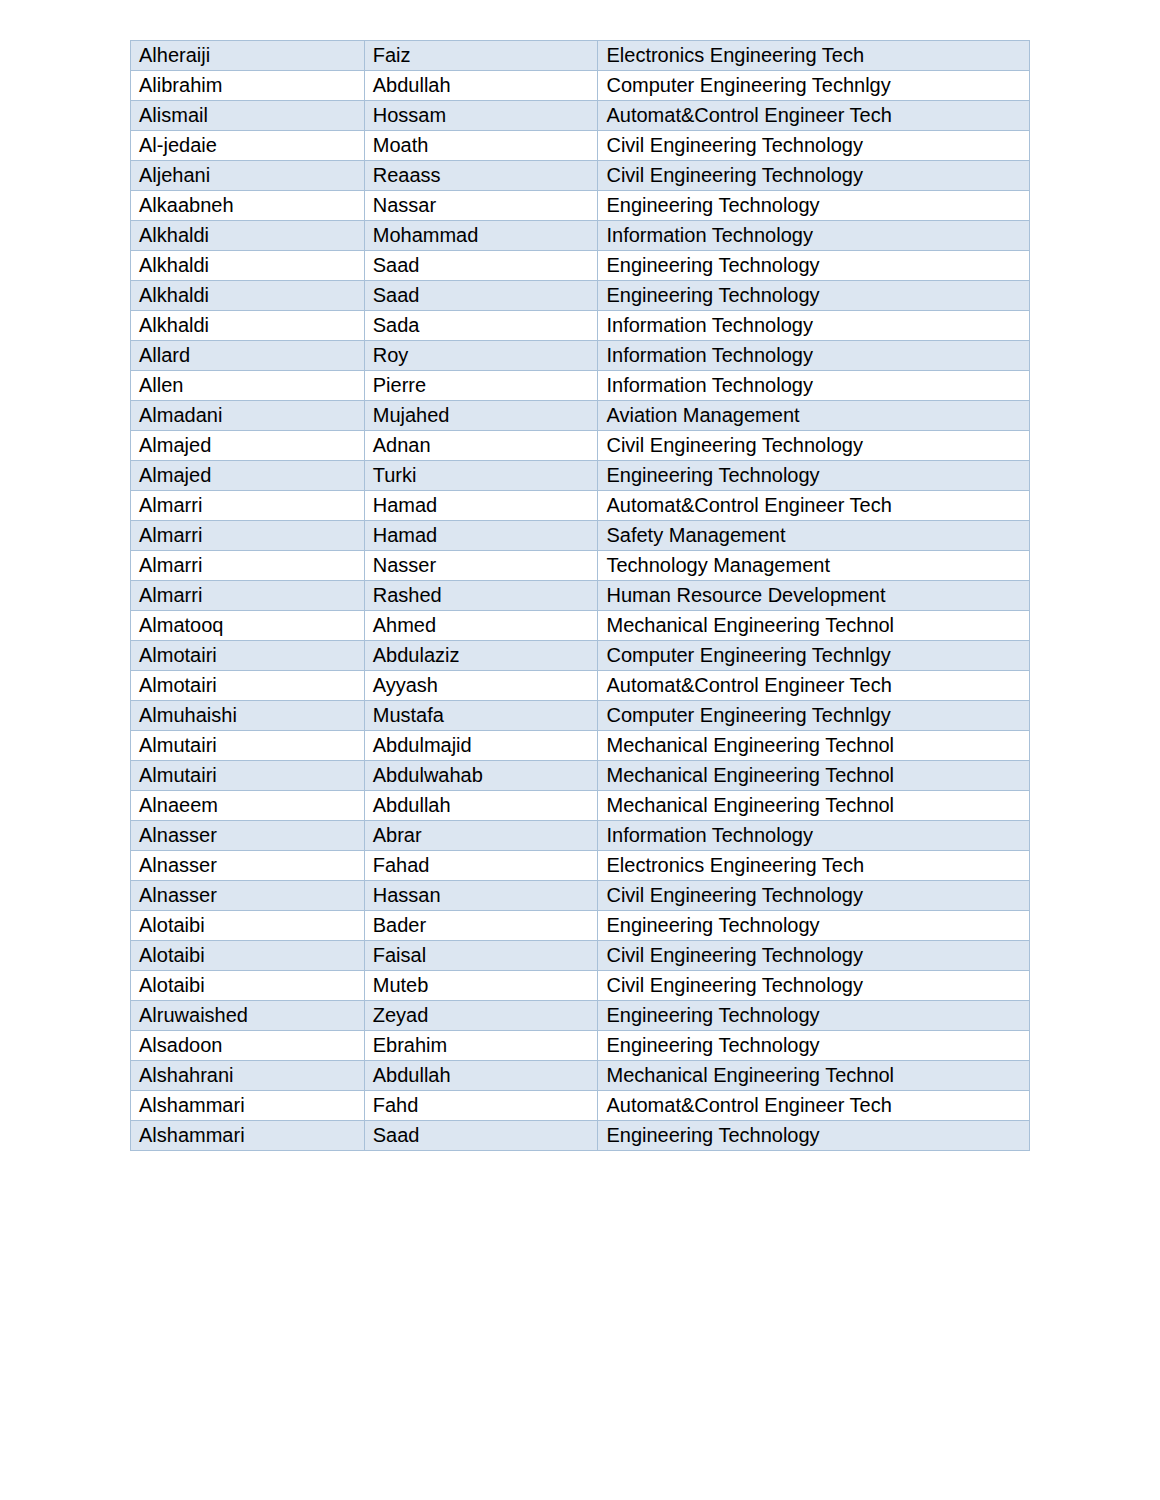| Alheraiji | Faiz | Electronics Engineering Tech |
| Alibrahim | Abdullah | Computer Engineering Technlgy |
| Alismail | Hossam | Automat&Control Engineer Tech |
| Al-jedaie | Moath | Civil Engineering Technology |
| Aljehani | Reaass | Civil Engineering Technology |
| Alkaabneh | Nassar | Engineering Technology |
| Alkhaldi | Mohammad | Information Technology |
| Alkhaldi | Saad | Engineering Technology |
| Alkhaldi | Saad | Engineering Technology |
| Alkhaldi | Sada | Information Technology |
| Allard | Roy | Information Technology |
| Allen | Pierre | Information Technology |
| Almadani | Mujahed | Aviation Management |
| Almajed | Adnan | Civil Engineering Technology |
| Almajed | Turki | Engineering Technology |
| Almarri | Hamad | Automat&Control Engineer Tech |
| Almarri | Hamad | Safety Management |
| Almarri | Nasser | Technology Management |
| Almarri | Rashed | Human Resource Development |
| Almatooq | Ahmed | Mechanical Engineering Technol |
| Almotairi | Abdulaziz | Computer Engineering Technlgy |
| Almotairi | Ayyash | Automat&Control Engineer Tech |
| Almuhaishi | Mustafa | Computer Engineering Technlgy |
| Almutairi | Abdulmajid | Mechanical Engineering Technol |
| Almutairi | Abdulwahab | Mechanical Engineering Technol |
| Alnaeem | Abdullah | Mechanical Engineering Technol |
| Alnasser | Abrar | Information Technology |
| Alnasser | Fahad | Electronics Engineering Tech |
| Alnasser | Hassan | Civil Engineering Technology |
| Alotaibi | Bader | Engineering Technology |
| Alotaibi | Faisal | Civil Engineering Technology |
| Alotaibi | Muteb | Civil Engineering Technology |
| Alruwaished | Zeyad | Engineering Technology |
| Alsadoon | Ebrahim | Engineering Technology |
| Alshahrani | Abdullah | Mechanical Engineering Technol |
| Alshammari | Fahd | Automat&Control Engineer Tech |
| Alshammari | Saad | Engineering Technology |